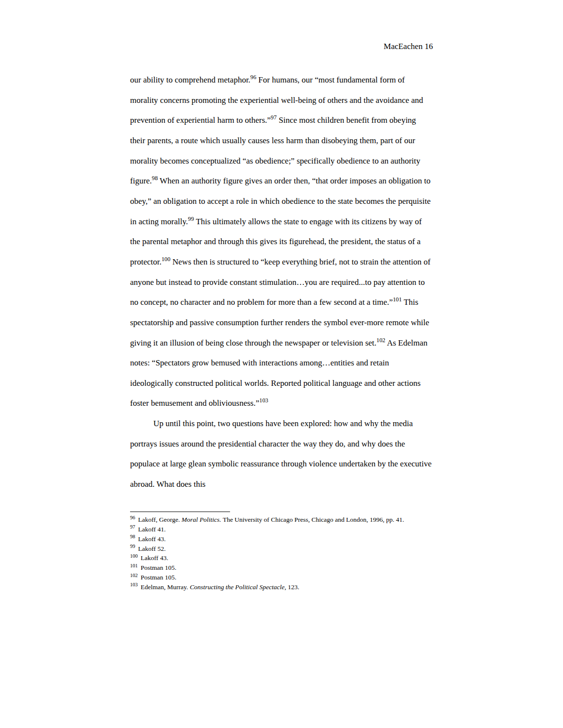MacEachen 16
our ability to comprehend metaphor.96 For humans, our “most fundamental form of morality concerns promoting the experiential well-being of others and the avoidance and prevention of experiential harm to others.”97 Since most children benefit from obeying their parents, a route which usually causes less harm than disobeying them, part of our morality becomes conceptualized “as obedience;” specifically obedience to an authority figure.98 When an authority figure gives an order then, “that order imposes an obligation to obey,” an obligation to accept a role in which obedience to the state becomes the perquisite in acting morally.99 This ultimately allows the state to engage with its citizens by way of the parental metaphor and through this gives its figurehead, the president, the status of a protector.100 News then is structured to “keep everything brief, not to strain the attention of anyone but instead to provide constant stimulation…you are required...to pay attention to no concept, no character and no problem for more than a few second at a time.”101 This spectatorship and passive consumption further renders the symbol ever-more remote while giving it an illusion of being close through the newspaper or television set.102 As Edelman notes: “Spectators grow bemused with interactions among…entities and retain ideologically constructed political worlds. Reported political language and other actions foster bemusement and obliviousness.”103
Up until this point, two questions have been explored: how and why the media portrays issues around the presidential character the way they do, and why does the populace at large glean symbolic reassurance through violence undertaken by the executive abroad. What does this
96 Lakoff, George. Moral Politics. The University of Chicago Press, Chicago and London, 1996, pp. 41.
97 Lakoff 41.
98 Lakoff 43.
99 Lakoff 52.
100 Lakoff 43.
101 Postman 105.
102 Postman 105.
103 Edelman, Murray. Constructing the Political Spectacle, 123.